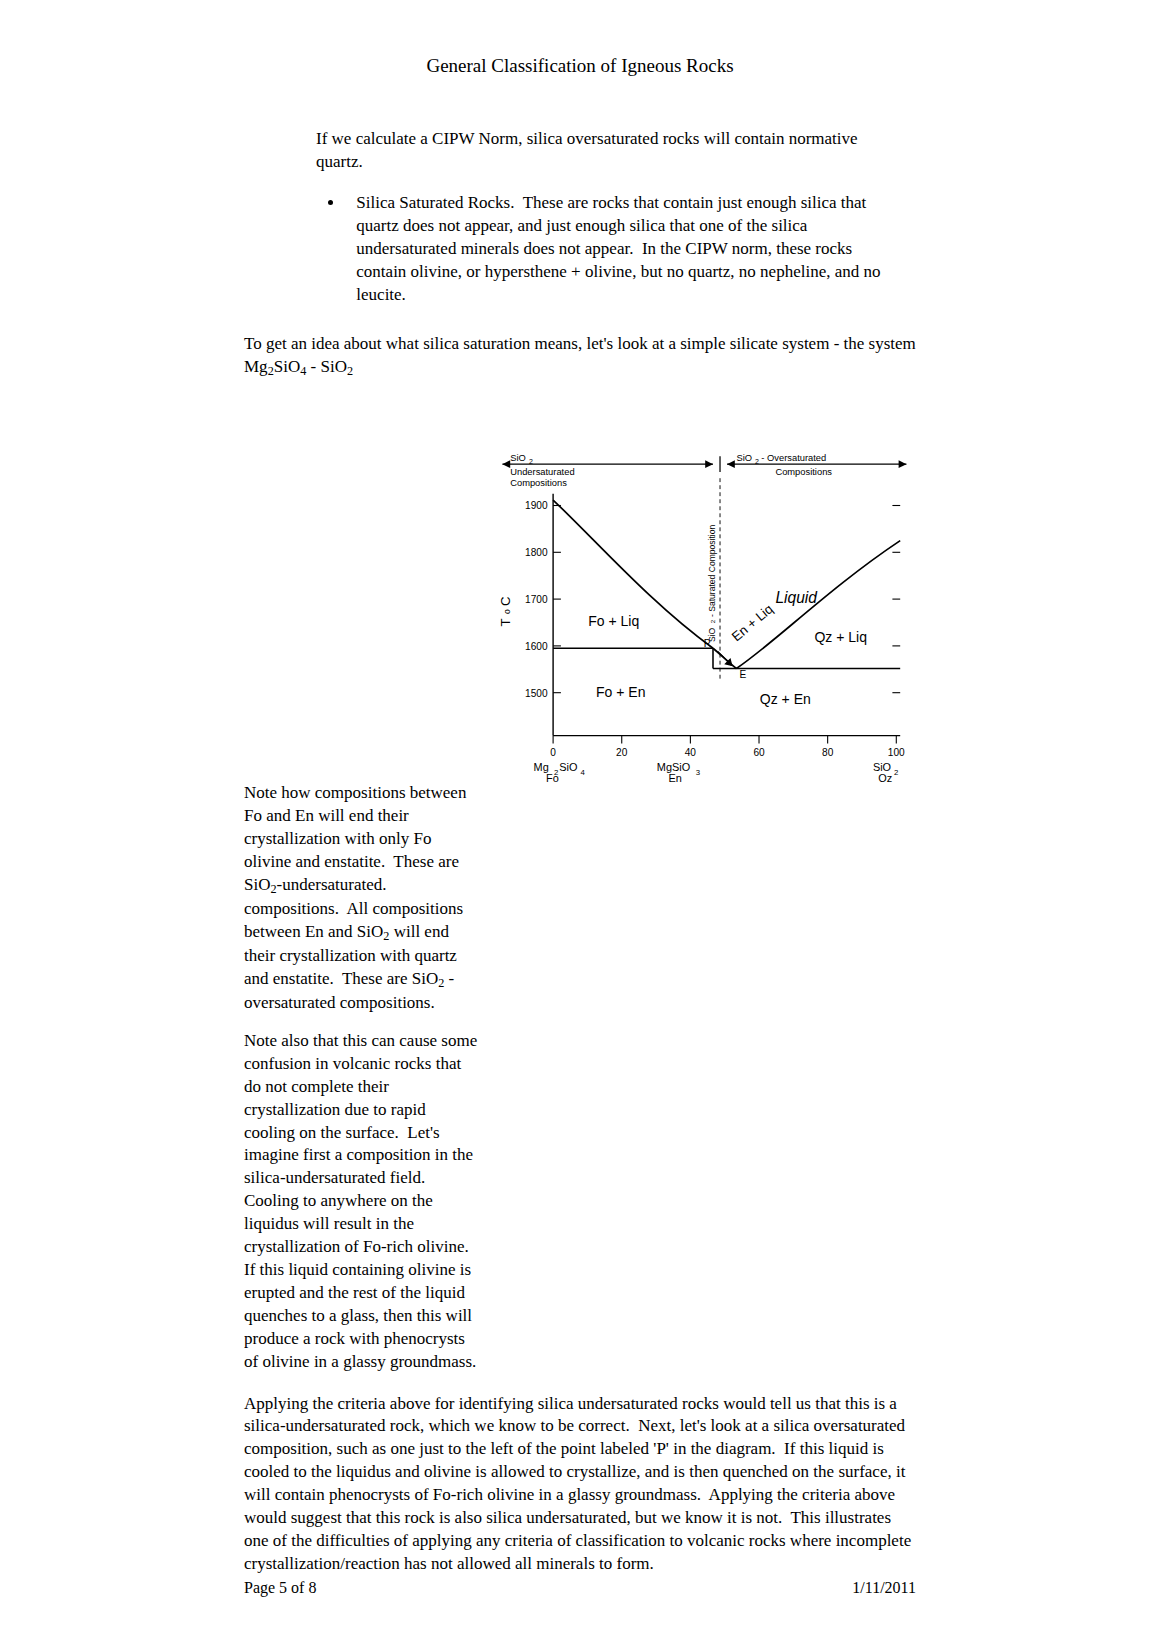General Classification of Igneous Rocks
If we calculate a CIPW Norm, silica oversaturated rocks will contain normative quartz.
Silica Saturated Rocks. These are rocks that contain just enough silica that quartz does not appear, and just enough silica that one of the silica undersaturated minerals does not appear. In the CIPW norm, these rocks contain olivine, or hypersthene + olivine, but no quartz, no nepheline, and no leucite.
To get an idea about what silica saturation means, let's look at a simple silicate system - the system Mg2SiO4 - SiO2
SiO 2 SiO 2 - Oversaturated Undersaturated Compositions Compositions SiO 2 - Saturated Composition 1900 1800 1700 1600 1500 T o C 0 20 40 60 80 100 Mg 2 SiO 4 Fo MgSiO 3 En SiO 2 Qz P E Liquid Fo + Liq Fo + En Qz + En Qz + Liq En + Liq
Note how compositions between Fo and En will end their crystallization with only Fo olivine and enstatite. These are SiO2-undersaturated. compositions. All compositions between En and SiO2 will end their crystallization with quartz and enstatite. These are SiO2 - oversaturated compositions.
Note also that this can cause some confusion in volcanic rocks that do not complete their crystallization due to rapid cooling on the surface. Let's imagine first a composition in the silica-undersaturated field. Cooling to anywhere on the liquidus will result in the crystallization of Fo-rich olivine. If this liquid containing olivine is erupted and the rest of the liquid quenches to a glass, then this will produce a rock with phenocrysts of olivine in a glassy groundmass.
Applying the criteria above for identifying silica undersaturated rocks would tell us that this is a silica-undersaturated rock, which we know to be correct. Next, let's look at a silica oversaturated composition, such as one just to the left of the point labeled 'P' in the diagram. If this liquid is cooled to the liquidus and olivine is allowed to crystallize, and is then quenched on the surface, it will contain phenocrysts of Fo-rich olivine in a glassy groundmass. Applying the criteria above would suggest that this rock is also silica undersaturated, but we know it is not. This illustrates one of the difficulties of applying any criteria of classification to volcanic rocks where incomplete crystallization/reaction has not allowed all minerals to form.
Page 5 of 8 1/11/2011